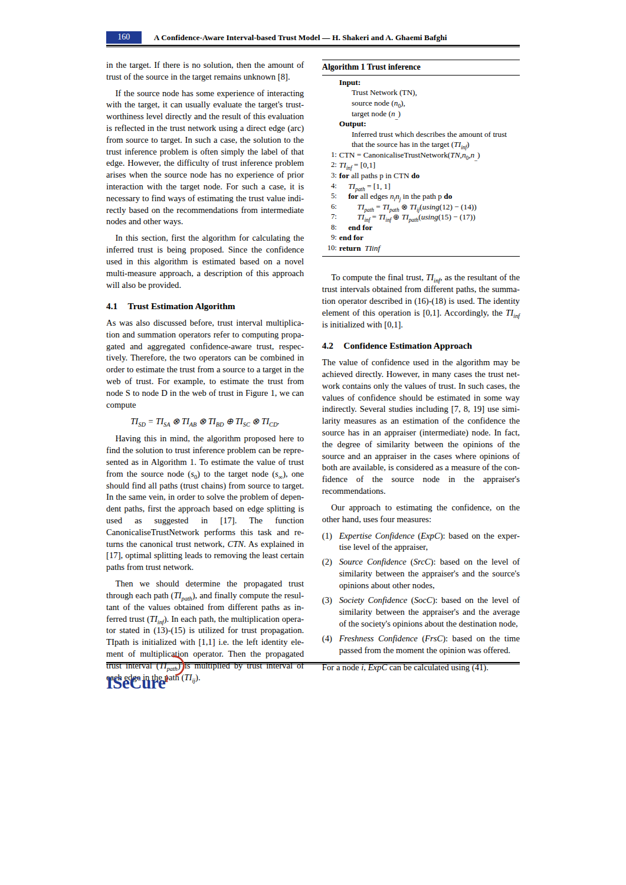160
A Confidence-Aware Interval-based Trust Model — H. Shakeri and A. Ghaemi Bafghi
in the target. If there is no solution, then the amount of trust of the source in the target remains unknown [8].
If the source node has some experience of interacting with the target, it can usually evaluate the target's trustworthiness level directly and the result of this evaluation is reflected in the trust network using a direct edge (arc) from source to target. In such a case, the solution to the trust inference problem is often simply the label of that edge. However, the difficulty of trust inference problem arises when the source node has no experience of prior interaction with the target node. For such a case, it is necessary to find ways of estimating the trust value indirectly based on the recommendations from intermediate nodes and other ways.
In this section, first the algorithm for calculating the inferred trust is being proposed. Since the confidence used in this algorithm is estimated based on a novel multi-measure approach, a description of this approach will also be provided.
4.1 Trust Estimation Algorithm
As was also discussed before, trust interval multiplication and summation operators refer to computing propagated and aggregated confidence-aware trust, respectively. Therefore, the two operators can be combined in order to estimate the trust from a source to a target in the web of trust. For example, to estimate the trust from node S to node D in the web of trust in Figure 1, we can compute
TISD = TISA ⊗ TIAB ⊗ TIBD ⊕ TISC ⊗ TICD.
Having this in mind, the algorithm proposed here to find the solution to trust inference problem can be represented as in Algorithm 1. To estimate the value of trust from the source node (s0) to the target node (s∞), one should find all paths (trust chains) from source to target. In the same vein, in order to solve the problem of dependent paths, first the approach based on edge splitting is used as suggested in [17]. The function CanonicaliseTrustNetwork performs this task and returns the canonical trust network, CTN. As explained in [17], optimal splitting leads to removing the least certain paths from trust network.
Then we should determine the propagated trust through each path (TIpath), and finally compute the resultant of the values obtained from different paths as inferred trust (TIinf). In each path, the multiplication operator stated in (13)-(15) is utilized for trust propagation. TIpath is initialized with [1,1] i.e. the left identity element of multiplication operator. Then the propagated trust interval (TIpath) is multiplied by trust interval of each edge in the path (TIij).
Algorithm 1 Trust inference
Input:
Trust Network (TN),
source node (n0),
target node (n_)
Output:
Inferred trust which describes the amount of trust
that the source has in the target (TIinf)
1:
CTN = CanonicaliseTrustNetwork(TN,n0,n_)
2:
TIinf = [0,1]
3:
for all paths p in CTN do
4:
TIpath = [1, 1]
5:
for all edges ninj in the path p do
6:
TIpath = TIpath ⊗ TIij(using(12) − (14))
7:
TIinf = TIinf ⊕ TIpath(using(15) − (17))
8:
end for
9:
end for
10:
return TIinf
To compute the final trust, TIinf, as the resultant of the trust intervals obtained from different paths, the summation operator described in (16)-(18) is used. The identity element of this operation is [0,1]. Accordingly, the TIinf is initialized with [0,1].
4.2 Confidence Estimation Approach
The value of confidence used in the algorithm may be achieved directly. However, in many cases the trust network contains only the values of trust. In such cases, the values of confidence should be estimated in some way indirectly. Several studies including [7, 8, 19] use similarity measures as an estimation of the confidence the source has in an appraiser (intermediate) node. In fact, the degree of similarity between the opinions of the source and an appraiser in the cases where opinions of both are available, is considered as a measure of the confidence of the source node in the appraiser's recommendations.
Our approach to estimating the confidence, on the other hand, uses four measures:
Expertise Confidence (ExpC): based on the expertise level of the appraiser,
Source Confidence (SrcC): based on the level of similarity between the appraiser's and the source's opinions about other nodes,
Society Confidence (SocC): based on the level of similarity between the appraiser's and the average of the society's opinions about the destination node,
Freshness Confidence (FrsC): based on the time passed from the moment the opinion was offered.
For a node i, ExpC can be calculated using (41).
ISeCurei